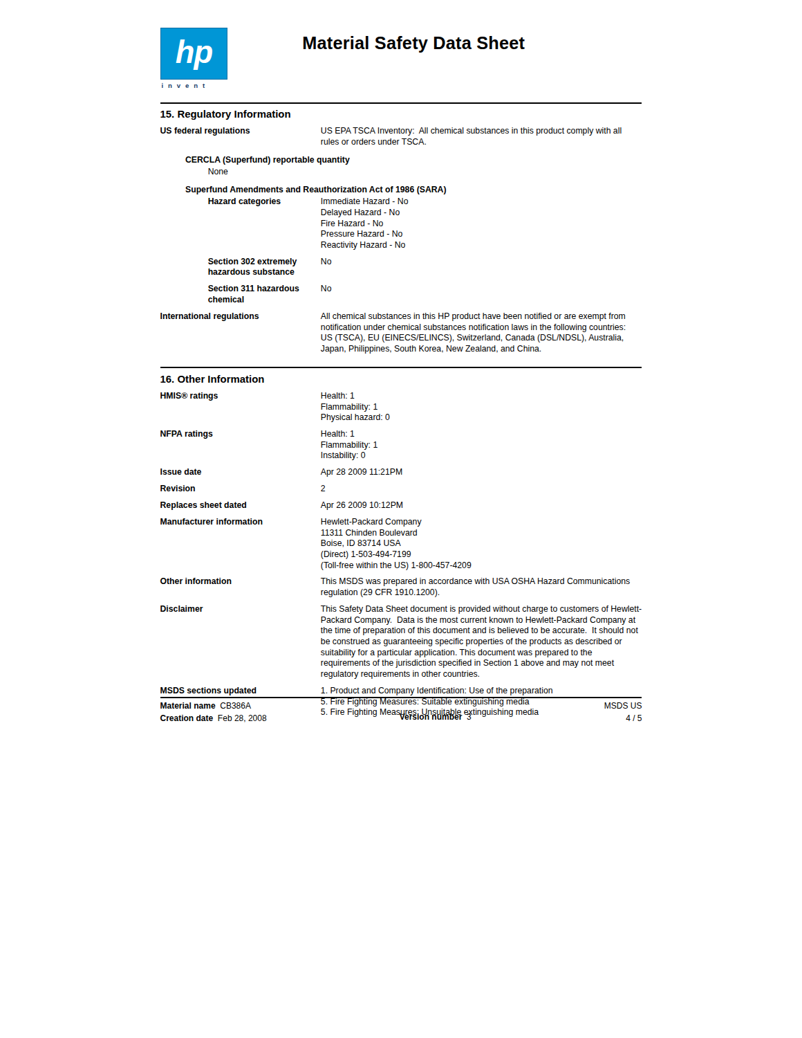hp
i n v e n t
Material Safety Data Sheet
15. Regulatory Information
| US federal regulations | US EPA TSCA Inventory: All chemical substances in this product comply with all rules or orders under TSCA. |
CERCLA (Superfund) reportable quantity
None
Superfund Amendments and Reauthorization Act of 1986 (SARA)
| Hazard categories | Immediate Hazard - No Delayed Hazard - No Fire Hazard - No Pressure Hazard - No Reactivity Hazard - No |
| Section 302 extremely hazardous substance | No |
| Section 311 hazardous chemical | No |
| International regulations | All chemical substances in this HP product have been notified or are exempt from notification under chemical substances notification laws in the following countries: US (TSCA), EU (EINECS/ELINCS), Switzerland, Canada (DSL/NDSL), Australia, Japan, Philippines, South Korea, New Zealand, and China. |
16. Other Information
| HMIS® ratings | Health: 1 Flammability: 1 Physical hazard: 0 |
| NFPA ratings | Health: 1 Flammability: 1 Instability: 0 |
| Issue date | Apr 28 2009 11:21PM |
| Revision | 2 |
| Replaces sheet dated | Apr 26 2009 10:12PM |
| Manufacturer information | Hewlett-Packard Company 11311 Chinden Boulevard Boise, ID 83714 USA (Direct) 1-503-494-7199 (Toll-free within the US) 1-800-457-4209 |
| Other information | This MSDS was prepared in accordance with USA OSHA Hazard Communications regulation (29 CFR 1910.1200). |
| Disclaimer | This Safety Data Sheet document is provided without charge to customers of Hewlett-Packard Company. Data is the most current known to Hewlett-Packard Company at the time of preparation of this document and is believed to be accurate. It should not be construed as guaranteeing specific properties of the products as described or suitability for a particular application. This document was prepared to the requirements of the jurisdiction specified in Section 1 above and may not meet regulatory requirements in other countries. |
| MSDS sections updated | 1. Product and Company Identification: Use of the preparation 5. Fire Fighting Measures: Suitable extinguishing media 5. Fire Fighting Measures: Unsuitable extinguishing media |
Material name CB386A
Creation date Feb 28, 2008
Version number 3
MSDS US
4 / 5